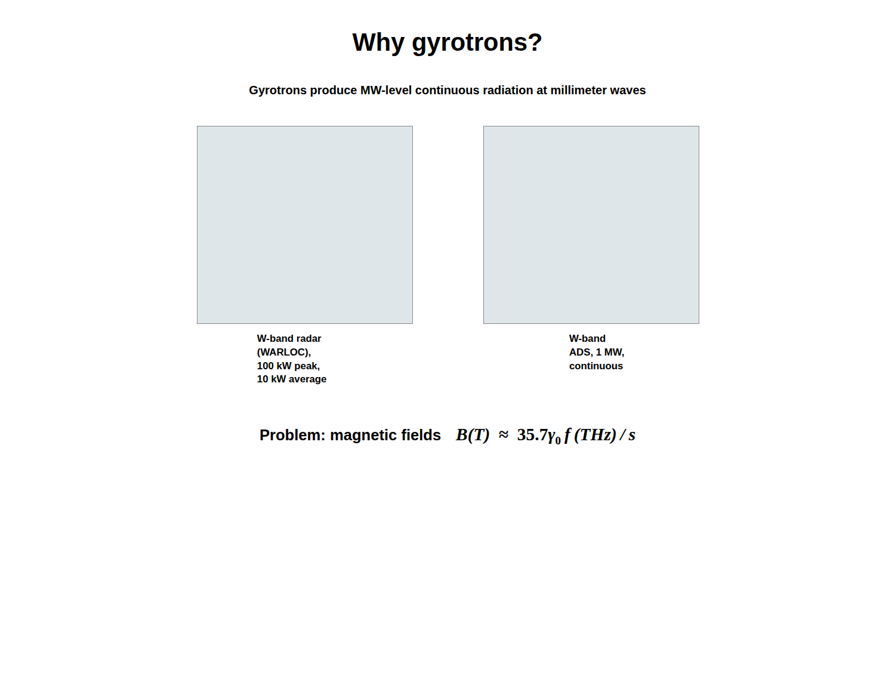Why gyrotrons?
Gyrotrons produce MW-level continuous radiation at millimeter waves
W-band radar
(WARLOC),
100 kW peak,
10 kW average
W-band
ADS, 1 MW,
continuous
Problem: magnetic fields B(T) ≈ 35.7γ0 f (THz) / s